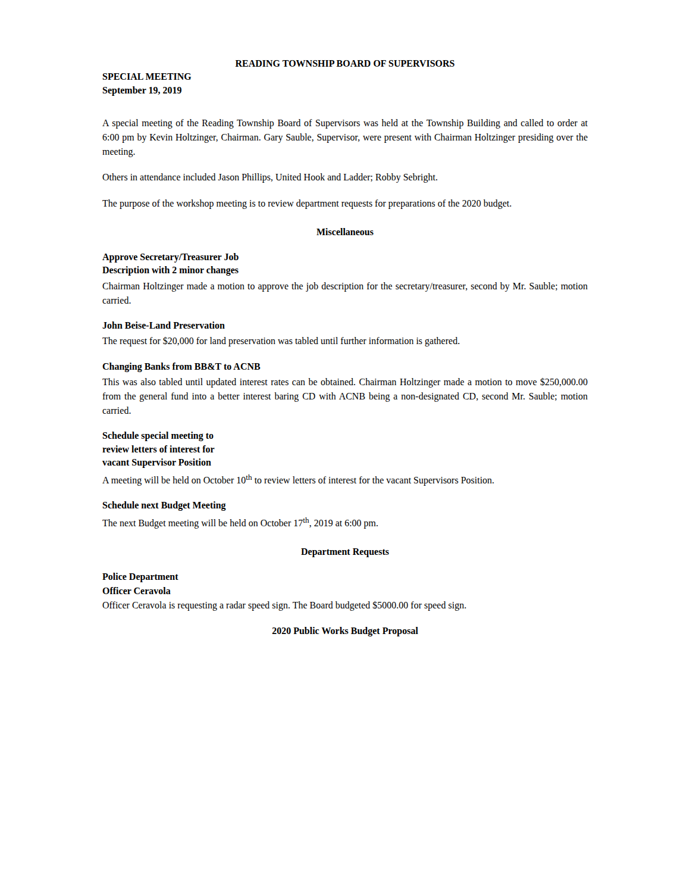READING TOWNSHIP BOARD OF SUPERVISORS
SPECIAL MEETING
September 19, 2019
A special meeting of the Reading Township Board of Supervisors was held at the Township Building and called to order at 6:00 pm by Kevin Holtzinger, Chairman. Gary Sauble, Supervisor, were present with Chairman Holtzinger presiding over the meeting.
Others in attendance included Jason Phillips, United Hook and Ladder; Robby Sebright.
The purpose of the workshop meeting is to review department requests for preparations of the 2020 budget.
Miscellaneous
Approve Secretary/Treasurer Job
Description with 2 minor changes
Chairman Holtzinger made a motion to approve the job description for the secretary/treasurer, second by Mr. Sauble; motion carried.
John Beise-Land Preservation
The request for $20,000 for land preservation was tabled until further information is gathered.
Changing Banks from BB&T to ACNB
This was also tabled until updated interest rates can be obtained. Chairman Holtzinger made a motion to move $250,000.00 from the general fund into a better interest baring CD with ACNB being a non-designated CD, second Mr. Sauble; motion carried.
Schedule special meeting to
review letters of interest for
vacant Supervisor Position
A meeting will be held on October 10th to review letters of interest for the vacant Supervisors Position.
Schedule next Budget Meeting
The next Budget meeting will be held on October 17th, 2019 at 6:00 pm.
Department Requests
Police Department
Officer Ceravola
Officer Ceravola is requesting a radar speed sign. The Board budgeted $5000.00 for speed sign.
2020 Public Works Budget Proposal